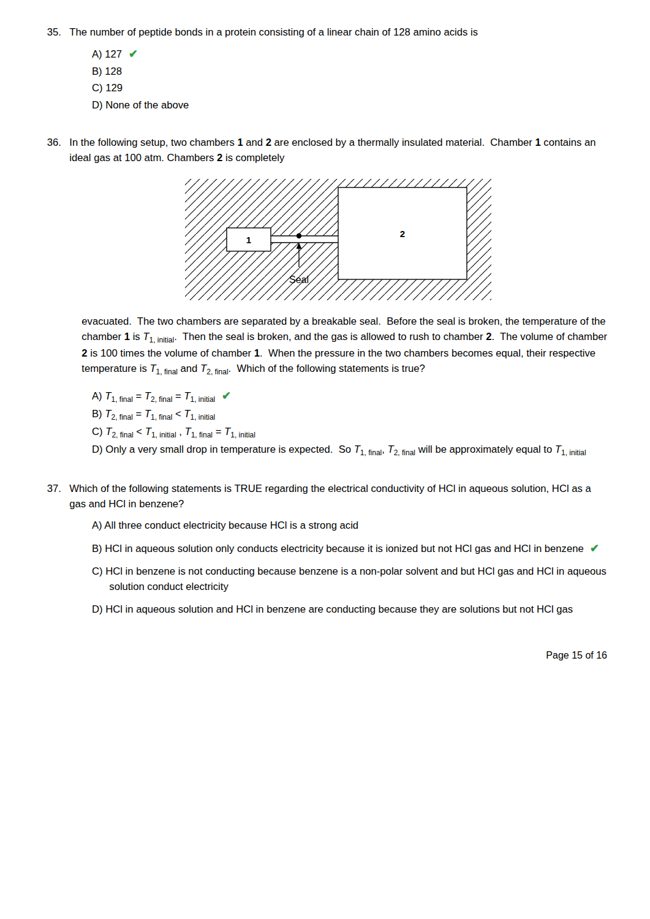The number of peptide bonds in a protein consisting of a linear chain of 128 amino acids is
A) 127
B) 128
C) 129
D) None of the above
In the following setup, two chambers 1 and 2 are enclosed by a thermally insulated material. Chamber 1 contains an ideal gas at 100 atm. Chambers 2 is completely
1 2 Seal
evacuated. The two chambers are separated by a breakable seal. Before the seal is broken, the temperature of the chamber 1 is T1, initial. Then the seal is broken, and the gas is allowed to rush to chamber 2. The volume of chamber 2 is 100 times the volume of chamber 1. When the pressure in the two chambers becomes equal, their respective temperature is T1, final and T2, final. Which of the following statements is true?
A) T1, final = T2, final = T1, initial
B) T2, final = T1, final < T1, initial
C) T2, final < T1, initial , T1, final = T1, initial
D) Only a very small drop in temperature is expected. So T1, final, T2, final will be approximately equal to T1, initial
Which of the following statements is TRUE regarding the electrical conductivity of HCl in aqueous solution, HCl as a gas and HCl in benzene?
A) All three conduct electricity because HCl is a strong acid
B) HCl in aqueous solution only conducts electricity because it is ionized but not HCl gas and HCl in benzene
C) HCl in benzene is not conducting because benzene is a non-polar solvent and but HCl gas and HCl in aqueous solution conduct electricity
D) HCl in aqueous solution and HCl in benzene are conducting because they are solutions but not HCl gas
Page 15 of 16